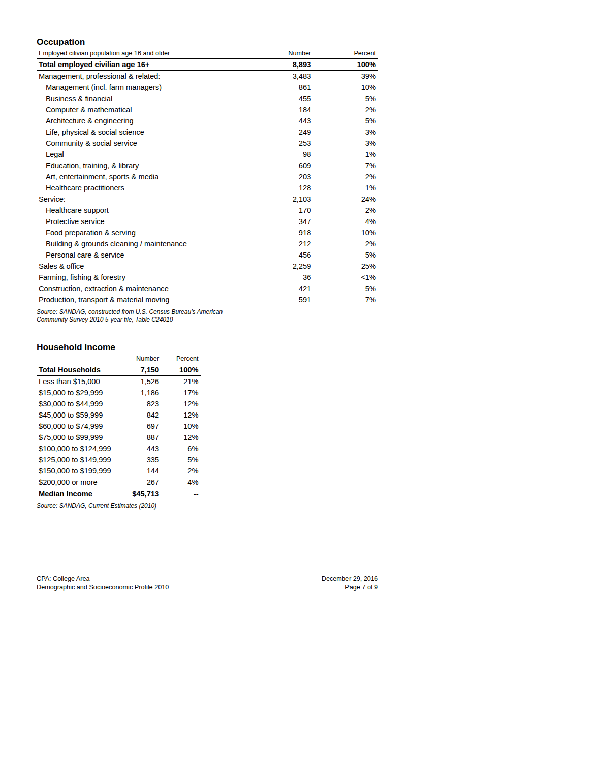Occupation
| Employed cilivian population age 16 and older | Number | Percent |
| --- | --- | --- |
| Total employed civilian age 16+ | 8,893 | 100% |
| Management, professional & related: | 3,483 | 39% |
| Management (incl. farm managers) | 861 | 10% |
| Business & financial | 455 | 5% |
| Computer & mathematical | 184 | 2% |
| Architecture & engineering | 443 | 5% |
| Life, physical & social science | 249 | 3% |
| Community & social service | 253 | 3% |
| Legal | 98 | 1% |
| Education, training, & library | 609 | 7% |
| Art, entertainment, sports & media | 203 | 2% |
| Healthcare practitioners | 128 | 1% |
| Service: | 2,103 | 24% |
| Healthcare support | 170 | 2% |
| Protective service | 347 | 4% |
| Food preparation & serving | 918 | 10% |
| Building & grounds cleaning / maintenance | 212 | 2% |
| Personal care & service | 456 | 5% |
| Sales & office | 2,259 | 25% |
| Farming, fishing & forestry | 36 | <1% |
| Construction, extraction & maintenance | 421 | 5% |
| Production, transport & material moving | 591 | 7% |
Source: SANDAG, constructed from U.S. Census Bureau’s American
Community Survey 2010 5-year file, Table C24010
Household Income
| | Number | Percent |
| --- | --- | --- |
| Total Households | 7,150 | 100% |
| Less than $15,000 | 1,526 | 21% |
| $15,000 to $29,999 | 1,186 | 17% |
| $30,000 to $44,999 | 823 | 12% |
| $45,000 to $59,999 | 842 | 12% |
| $60,000 to $74,999 | 697 | 10% |
| $75,000 to $99,999 | 887 | 12% |
| $100,000 to $124,999 | 443 | 6% |
| $125,000 to $149,999 | 335 | 5% |
| $150,000 to $199,999 | 144 | 2% |
| $200,000 or more | 267 | 4% |
| Median Income | $45,713 | -- |
Source: SANDAG, Current Estimates (2010)
CPA: College Area
Demographic and Socioeconomic Profile 2010
December 29, 2016
Page 7 of 9